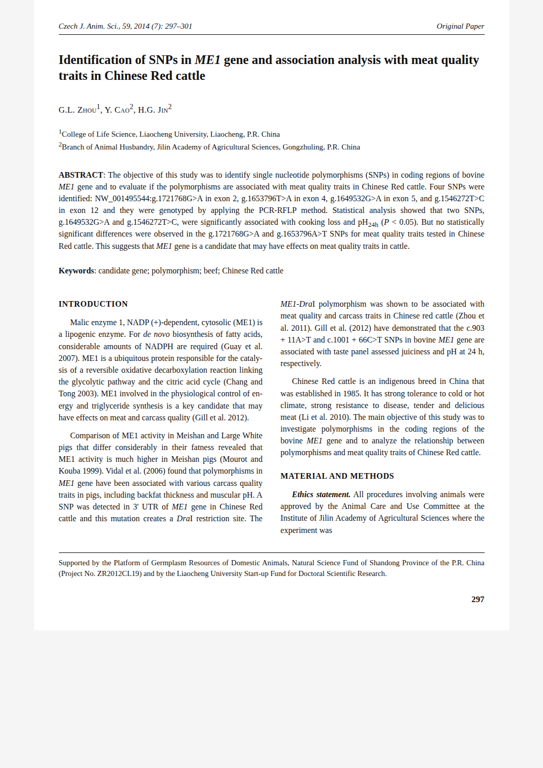Czech J. Anim. Sci., 59, 2014 (7): 297–301
Original Paper
Identification of SNPs in ME1 gene and association analysis with meat quality traits in Chinese Red cattle
G.L. Zhou1, Y. Cao2, H.G. Jin2
1College of Life Science, Liaocheng University, Liaocheng, P.R. China
2Branch of Animal Husbandry, Jilin Academy of Agricultural Sciences, Gongzhuling, P.R. China
ABSTRACT: The objective of this study was to identify single nucleotide polymorphisms (SNPs) in coding regions of bovine ME1 gene and to evaluate if the polymorphisms are associated with meat quality traits in Chinese Red cattle. Four SNPs were identified: NW_001495544:g.1721768G>A in exon 2, g.1653796T>A in exon 4, g.1649532G>A in exon 5, and g.1546272T>C in exon 12 and they were genotyped by applying the PCR-RFLP method. Statistical analysis showed that two SNPs, g.1649532G>A and g.1546272T>C, were significantly associated with cooking loss and pH24h (P < 0.05). But no statistically significant differences were observed in the g.1721768G>A and g.1653796A>T SNPs for meat quality traits tested in Chinese Red cattle. This suggests that ME1 gene is a candidate that may have effects on meat quality traits in cattle.
Keywords: candidate gene; polymorphism; beef; Chinese Red cattle
INTRODUCTION
Malic enzyme 1, NADP (+)-dependent, cytosolic (ME1) is a lipogenic enzyme. For de novo biosynthesis of fatty acids, considerable amounts of NADPH are required (Guay et al. 2007). ME1 is a ubiquitous protein responsible for the catalysis of a reversible oxidative decarboxylation reaction linking the glycolytic pathway and the citric acid cycle (Chang and Tong 2003). ME1 involved in the physiological control of energy and triglyceride synthesis is a key candidate that may have effects on meat and carcass quality (Gill et al. 2012).
Comparison of ME1 activity in Meishan and Large White pigs that differ considerably in their fatness revealed that ME1 activity is much higher in Meishan pigs (Mourot and Kouba 1999). Vidal et al. (2006) found that polymorphisms in ME1 gene have been associated with various carcass quality traits in pigs, including backfat thickness and muscular pH. A SNP was detected in 3' UTR of ME1 gene in Chinese Red cattle and this mutation creates a Dra I restriction site. The ME1-Dra I polymorphism was shown to be associated with meat quality and carcass traits in Chinese red cattle (Zhou et al. 2011). Gill et al. (2012) have demonstrated that the c.903 + 11A>T and c.1001 + 66C>T SNPs in bovine ME1 gene are associated with taste panel assessed juiciness and pH at 24 h, respectively.
Chinese Red cattle is an indigenous breed in China that was established in 1985. It has strong tolerance to cold or hot climate, strong resistance to disease, tender and delicious meat (Li et al. 2010). The main objective of this study was to investigate polymorphisms in the coding regions of the bovine ME1 gene and to analyze the relationship between polymorphisms and meat quality traits of Chinese Red cattle.
MATERIAL AND METHODS
Ethics statement. All procedures involving animals were approved by the Animal Care and Use Committee at the Institute of Jilin Academy of Agricultural Sciences where the experiment was
Supported by the Platform of Germplasm Resources of Domestic Animals, Natural Science Fund of Shandong Province of the P.R. China (Project No. ZR2012CL19) and by the Liaocheng University Start-up Fund for Doctoral Scientific Research.
297